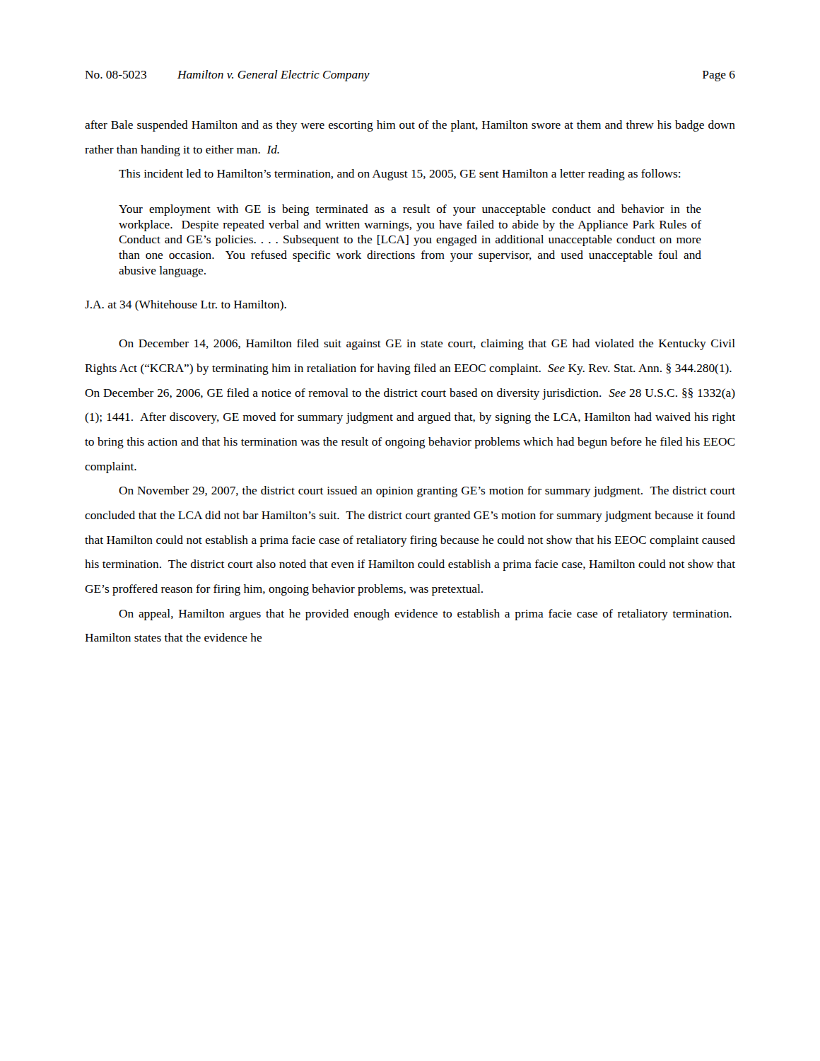No. 08-5023 Hamilton v. General Electric Company Page 6
after Bale suspended Hamilton and as they were escorting him out of the plant, Hamilton swore at them and threw his badge down rather than handing it to either man. Id.
This incident led to Hamilton’s termination, and on August 15, 2005, GE sent Hamilton a letter reading as follows:
Your employment with GE is being terminated as a result of your unacceptable conduct and behavior in the workplace. Despite repeated verbal and written warnings, you have failed to abide by the Appliance Park Rules of Conduct and GE’s policies. . . . Subsequent to the [LCA] you engaged in additional unacceptable conduct on more than one occasion. You refused specific work directions from your supervisor, and used unacceptable foul and abusive language.
J.A. at 34 (Whitehouse Ltr. to Hamilton).
On December 14, 2006, Hamilton filed suit against GE in state court, claiming that GE had violated the Kentucky Civil Rights Act (“KCRA”) by terminating him in retaliation for having filed an EEOC complaint. See Ky. Rev. Stat. Ann. § 344.280(1). On December 26, 2006, GE filed a notice of removal to the district court based on diversity jurisdiction. See 28 U.S.C. §§ 1332(a)(1); 1441. After discovery, GE moved for summary judgment and argued that, by signing the LCA, Hamilton had waived his right to bring this action and that his termination was the result of ongoing behavior problems which had begun before he filed his EEOC complaint.
On November 29, 2007, the district court issued an opinion granting GE’s motion for summary judgment. The district court concluded that the LCA did not bar Hamilton’s suit. The district court granted GE’s motion for summary judgment because it found that Hamilton could not establish a prima facie case of retaliatory firing because he could not show that his EEOC complaint caused his termination. The district court also noted that even if Hamilton could establish a prima facie case, Hamilton could not show that GE’s proffered reason for firing him, ongoing behavior problems, was pretextual.
On appeal, Hamilton argues that he provided enough evidence to establish a prima facie case of retaliatory termination. Hamilton states that the evidence he